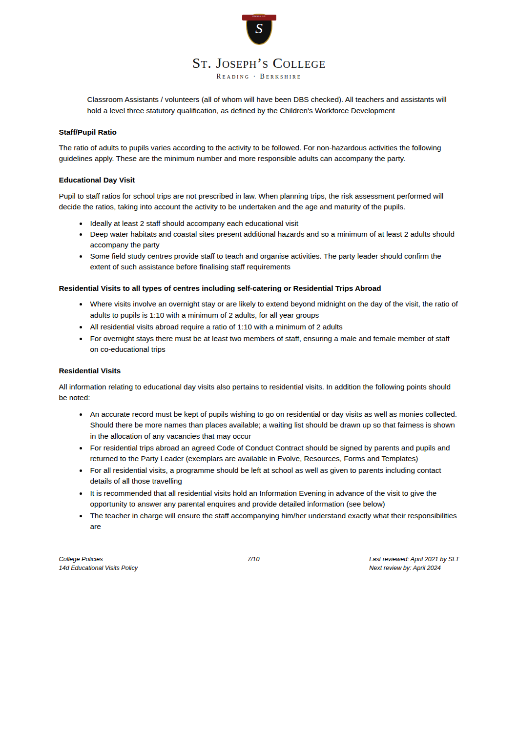St. Joseph’s College
Reading · Berkshire
Classroom Assistants / volunteers (all of whom will have been DBS checked). All teachers and assistants will hold a level three statutory qualification, as defined by the Children's Workforce Development
Staff/Pupil Ratio
The ratio of adults to pupils varies according to the activity to be followed. For non-hazardous activities the following guidelines apply. These are the minimum number and more responsible adults can accompany the party.
Educational Day Visit
Pupil to staff ratios for school trips are not prescribed in law. When planning trips, the risk assessment performed will decide the ratios, taking into account the activity to be undertaken and the age and maturity of the pupils.
Ideally at least 2 staff should accompany each educational visit
Deep water habitats and coastal sites present additional hazards and so a minimum of at least 2 adults should accompany the party
Some field study centres provide staff to teach and organise activities. The party leader should confirm the extent of such assistance before finalising staff requirements
Residential Visits to all types of centres including self-catering or Residential Trips Abroad
Where visits involve an overnight stay or are likely to extend beyond midnight on the day of the visit, the ratio of adults to pupils is 1:10 with a minimum of 2 adults, for all year groups
All residential visits abroad require a ratio of 1:10 with a minimum of 2 adults
For overnight stays there must be at least two members of staff, ensuring a male and female member of staff on co-educational trips
Residential Visits
All information relating to educational day visits also pertains to residential visits. In addition the following points should be noted:
An accurate record must be kept of pupils wishing to go on residential or day visits as well as monies collected. Should there be more names than places available; a waiting list should be drawn up so that fairness is shown in the allocation of any vacancies that may occur
For residential trips abroad an agreed Code of Conduct Contract should be signed by parents and pupils and returned to the Party Leader (exemplars are available in Evolve, Resources, Forms and Templates)
For all residential visits, a programme should be left at school as well as given to parents including contact details of all those travelling
It is recommended that all residential visits hold an Information Evening in advance of the visit to give the opportunity to answer any parental enquires and provide detailed information (see below)
The teacher in charge will ensure the staff accompanying him/her understand exactly what their responsibilities are
College Policies
14d Educational Visits Policy
7/10
Last reviewed: April 2021 by SLT
Next review by: April 2024